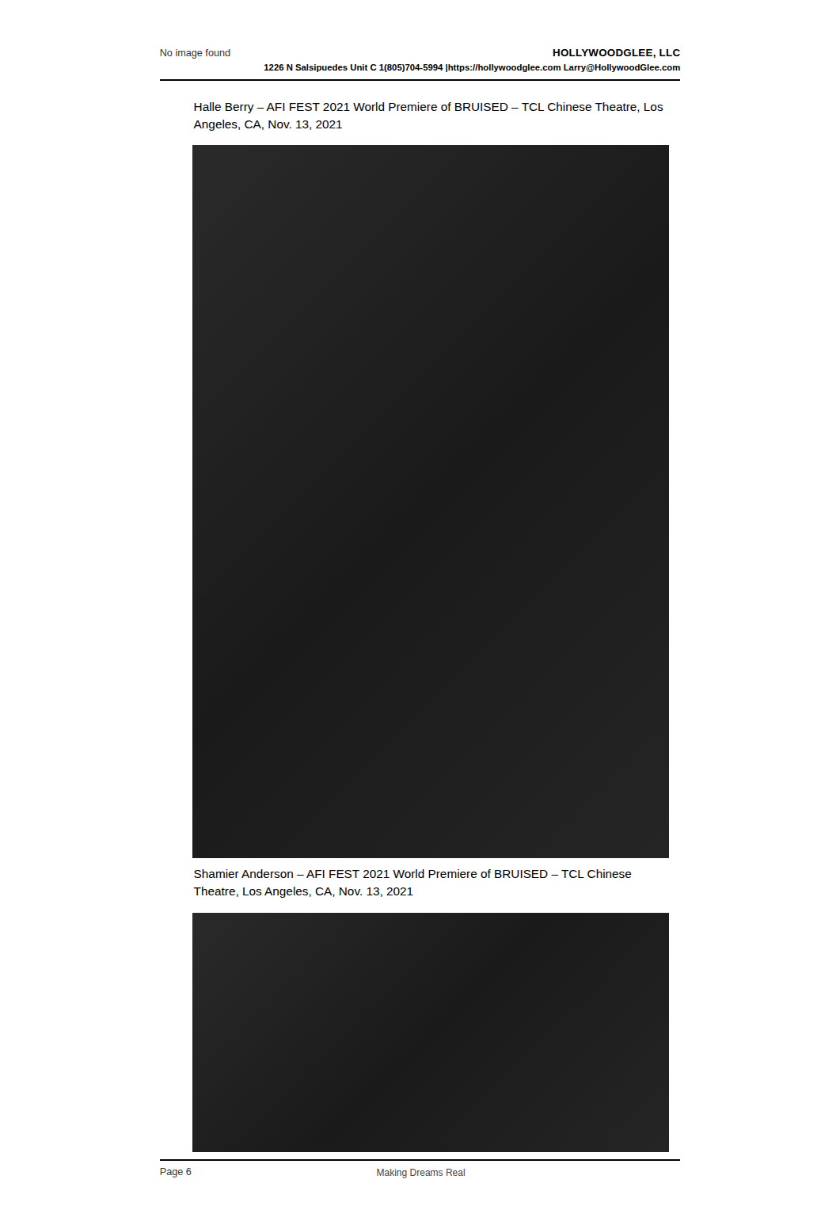No image found
HOLLYWOODGLEE, LLC
1226 N Salsipuedes Unit C 1(805)704-5994 |https://hollywoodglee.com Larry@HollywoodGlee.com
Halle Berry – AFI FEST 2021 World Premiere of BRUISED – TCL Chinese Theatre, Los Angeles, CA, Nov. 13, 2021
Shamier Anderson – AFI FEST 2021 World Premiere of BRUISED – TCL Chinese Theatre, Los Angeles, CA, Nov. 13, 2021
Page 6
Making Dreams Real